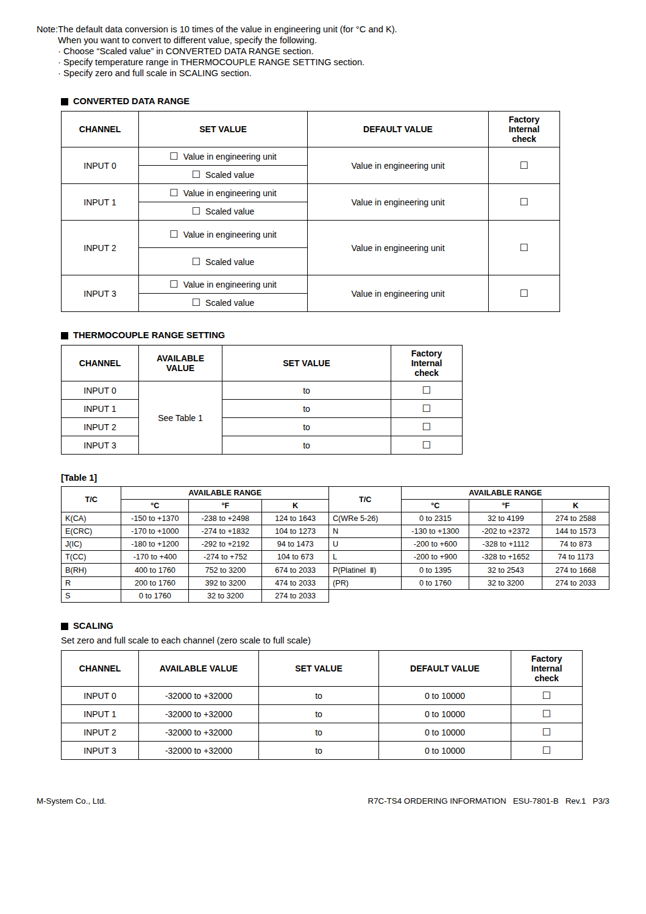| Note: | The default data conversion is 10 times of the value in engineering unit (for °C and K). When you want to convert to different value, specify the following. · Choose “Scaled value” in CONVERTED DATA RANGE section. · Specify temperature range in THERMOCOUPLE RANGE SETTING section. · Specify zero and full scale in SCALING section. |
CONVERTED DATA RANGE
| CHANNEL | SET VALUE | DEFAULT VALUE | Factory Internal check |
| --- | --- | --- | --- |
| INPUT 0 | ☐ Value in engineering unit | Value in engineering unit | ☐ |
| ☐ Scaled value |
| INPUT 1 | ☐ Value in engineering unit | Value in engineering unit | ☐ |
| ☐ Scaled value |
| INPUT 2 | ☐ Value in engineering unit | Value in engineering unit | ☐ |
| ☐ Scaled value |
| INPUT 3 | ☐ Value in engineering unit | Value in engineering unit | ☐ |
| ☐ Scaled value |
THERMOCOUPLE RANGE SETTING
| CHANNEL | AVAILABLE VALUE | SET VALUE | Factory Internal check |
| --- | --- | --- | --- |
| INPUT 0 | See Table 1 | to | ☐ |
| INPUT 1 | to | ☐ |
| INPUT 2 | to | ☐ |
| INPUT 3 | to | ☐ |
[Table 1]
| T/C | AVAILABLE RANGE | T/C | AVAILABLE RANGE |
| --- | --- | --- | --- |
| °C | °F | K | °C | °F | K |
| K(CA) | -150 to +1370 | -238 to +2498 | 124 to 1643 | C(WRe 5-26) | 0 to 2315 | 32 to 4199 | 274 to 2588 |
| E(CRC) | -170 to +1000 | -274 to +1832 | 104 to 1273 | N | -130 to +1300 | -202 to +2372 | 144 to 1573 |
| J(IC) | -180 to +1200 | -292 to +2192 | 94 to 1473 | U | -200 to +600 | -328 to +1112 | 74 to 873 |
| T(CC) | -170 to +400 | -274 to +752 | 104 to 673 | L | -200 to +900 | -328 to +1652 | 74 to 1173 |
| B(RH) | 400 to 1760 | 752 to 3200 | 674 to 2033 | P(Platinel Ⅱ) | 0 to 1395 | 32 to 2543 | 274 to 1668 |
| R | 200 to 1760 | 392 to 3200 | 474 to 2033 | (PR) | 0 to 1760 | 32 to 3200 | 274 to 2033 |
| S | 0 to 1760 | 32 to 3200 | 274 to 2033 | | | | |
SCALING
Set zero and full scale to each channel (zero scale to full scale)
| CHANNEL | AVAILABLE VALUE | SET VALUE | DEFAULT VALUE | Factory Internal check |
| --- | --- | --- | --- | --- |
| INPUT 0 | -32000 to +32000 | to | 0 to 10000 | ☐ |
| INPUT 1 | -32000 to +32000 | to | 0 to 10000 | ☐ |
| INPUT 2 | -32000 to +32000 | to | 0 to 10000 | ☐ |
| INPUT 3 | -32000 to +32000 | to | 0 to 10000 | ☐ |
M-System Co., Ltd.
R7C-TS4 ORDERING INFORMATION ESU-7801-B Rev.1 P3/3